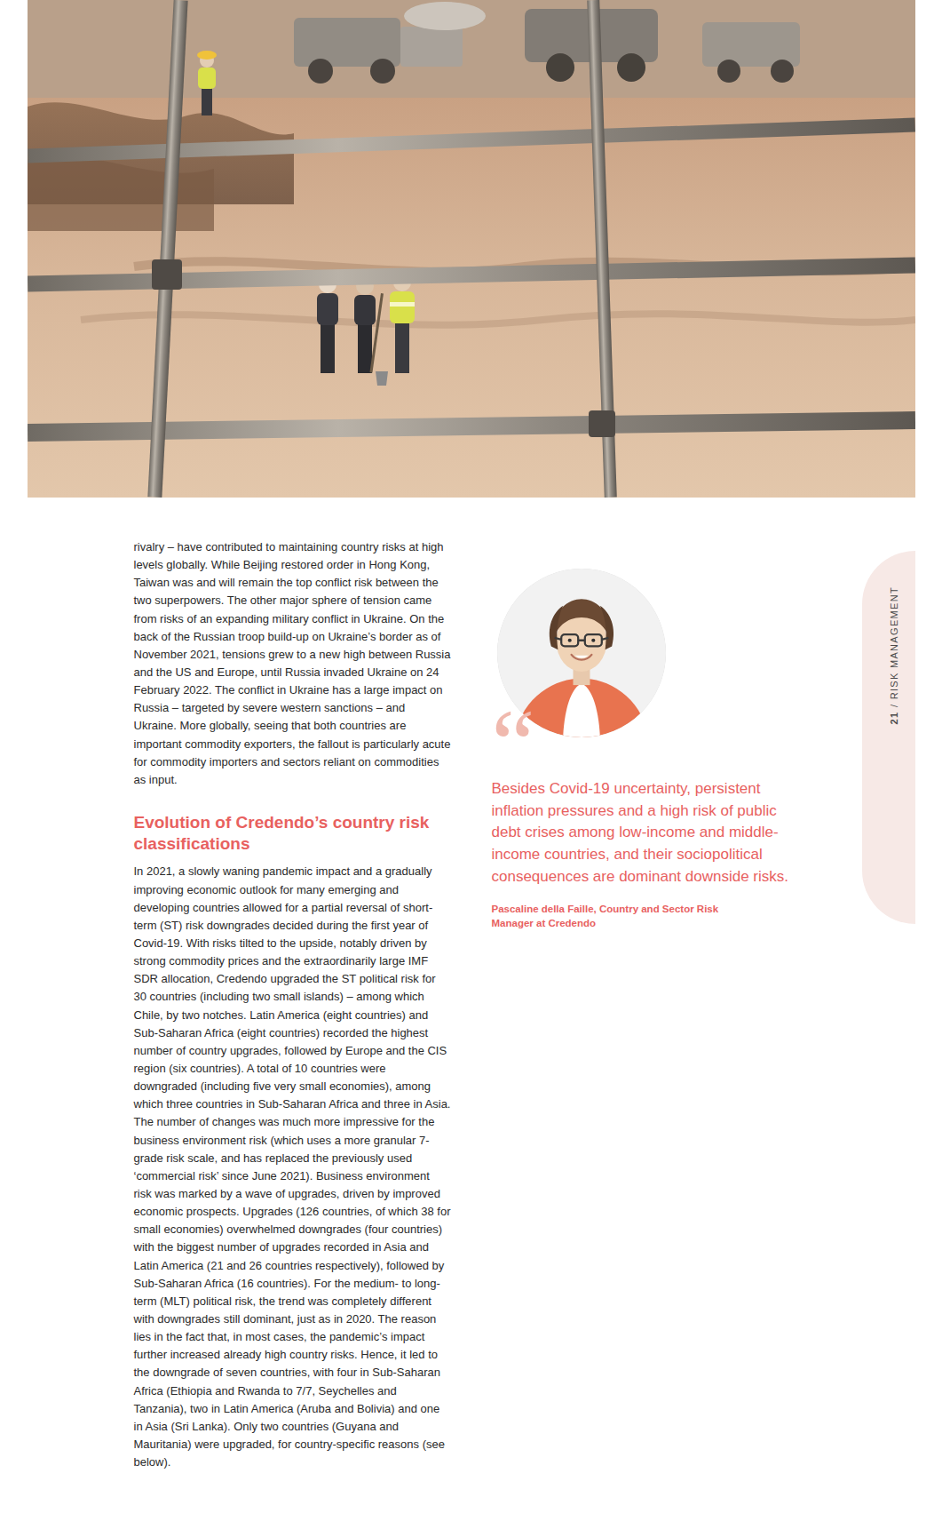21 / RISK MANAGEMENT
rivalry – have contributed to maintaining country risks at high levels globally. While Beijing restored order in Hong Kong, Taiwan was and will remain the top conflict risk between the two superpowers. The other major sphere of tension came from risks of an expanding military conflict in Ukraine. On the back of the Russian troop build-up on Ukraine’s border as of November 2021, tensions grew to a new high between Russia and the US and Europe, until Russia invaded Ukraine on 24 February 2022. The conflict in Ukraine has a large impact on Russia – targeted by severe western sanctions – and Ukraine. More globally, seeing that both countries are important commodity exporters, the fallout is particularly acute for commodity importers and sectors reliant on commodities as input.
Evolution of Credendo’s country risk classifications
In 2021, a slowly waning pandemic impact and a gradually improving economic outlook for many emerging and developing countries allowed for a partial reversal of short-term (ST) risk downgrades decided during the first year of Covid-19. With risks tilted to the upside, notably driven by strong commodity prices and the extraordinarily large IMF SDR allocation, Credendo upgraded the ST political risk for 30 countries (including two small islands) – among which Chile, by two notches. Latin America (eight countries) and Sub-Saharan Africa (eight countries) recorded the highest number of country upgrades, followed by Europe and the CIS region (six countries). A total of 10 countries were downgraded (including five very small economies), among which three countries in Sub-Saharan Africa and three in Asia. The number of changes was much more impressive for the business environment risk (which uses a more granular 7-grade risk scale, and has replaced the previously used ‘commercial risk’ since June 2021). Business environment risk was marked by a wave of upgrades, driven by improved economic prospects. Upgrades (126 countries, of which 38 for small economies) overwhelmed downgrades (four countries) with the biggest number of upgrades recorded in Asia and Latin America (21 and 26 countries respectively), followed by Sub-Saharan Africa (16 countries). For the medium- to long-term (MLT) political risk, the trend was completely different with downgrades still dominant, just as in 2020. The reason lies in the fact that, in most cases, the pandemic’s impact further increased already high country risks. Hence, it led to the downgrade of seven countries, with four in Sub-Saharan Africa (Ethiopia and Rwanda to 7/7, Seychelles and Tanzania), two in Latin America (Aruba and Bolivia) and one in Asia (Sri Lanka). Only two countries (Guyana and Mauritania) were upgraded, for country-specific reasons (see below).
“
Besides Covid-19 uncertainty, persistent inflation pressures and a high risk of public debt crises among low-income and middle-income countries, and their sociopolitical consequences are dominant downside risks.
Pascaline della Faille, Country and Sector Risk
Manager at Credendo